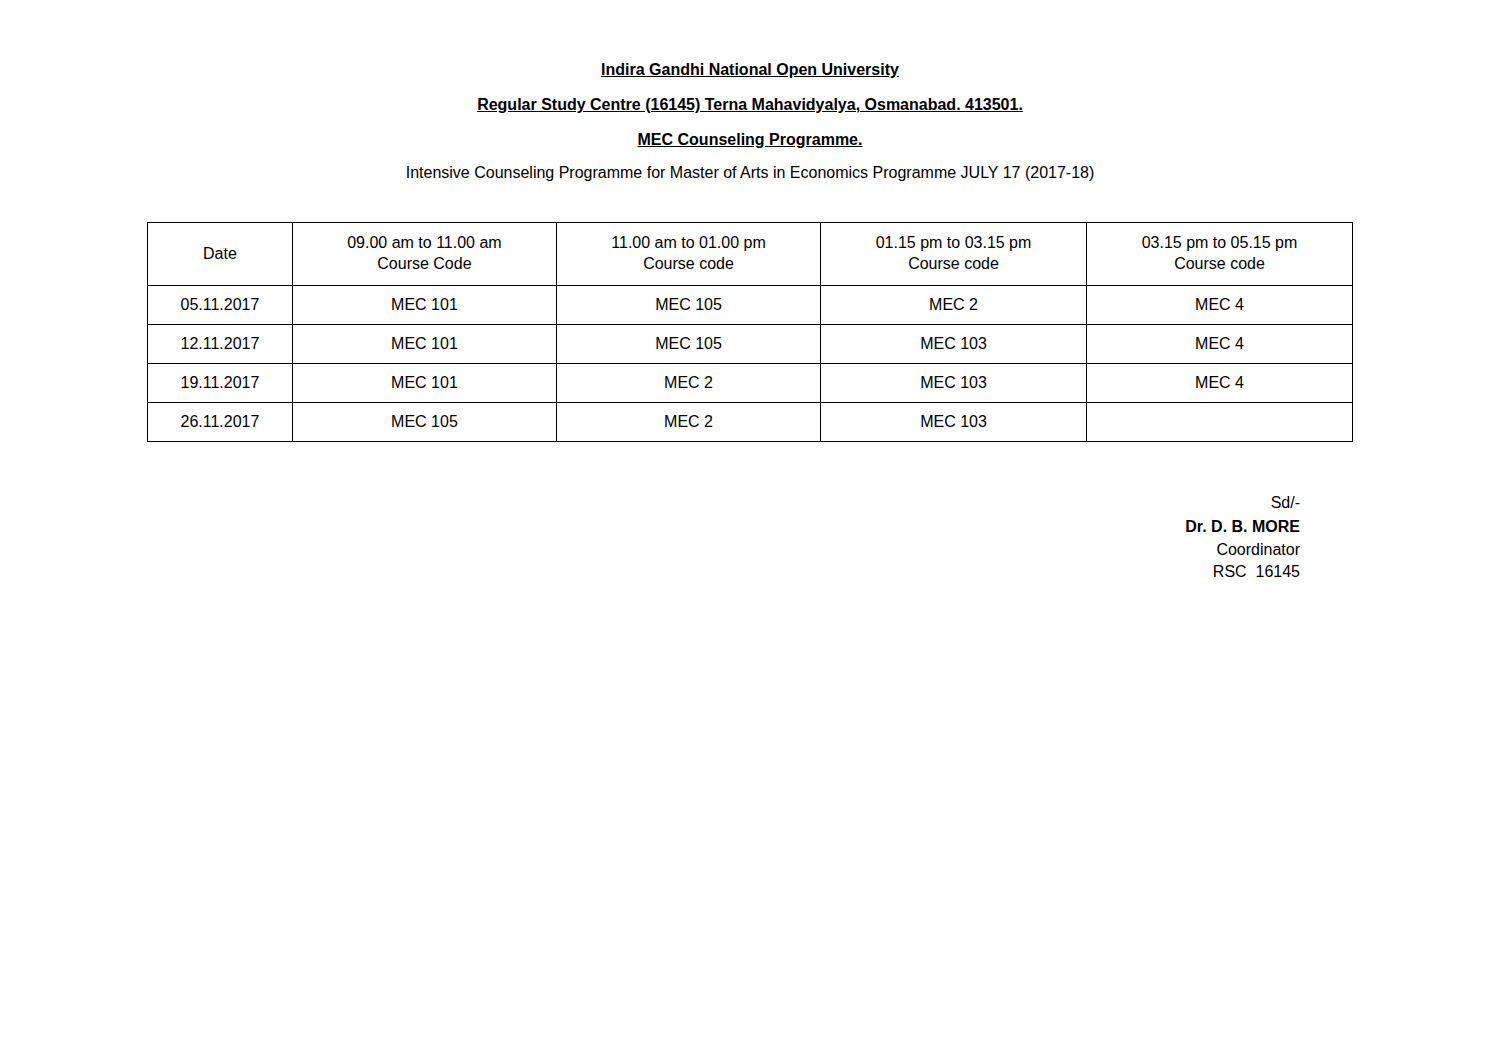Indira Gandhi National Open University
Regular Study Centre (16145) Terna Mahavidyalya, Osmanabad. 413501.
MEC Counseling Programme.
Intensive Counseling Programme for Master of Arts in Economics Programme JULY 17 (2017-18)
| Date | 09.00 am to 11.00 am Course Code | 11.00 am to 01.00 pm Course code | 01.15 pm to 03.15 pm Course code | 03.15 pm to 05.15 pm Course code |
| --- | --- | --- | --- | --- |
| 05.11.2017 | MEC 101 | MEC 105 | MEC 2 | MEC 4 |
| 12.11.2017 | MEC 101 | MEC 105 | MEC 103 | MEC 4 |
| 19.11.2017 | MEC 101 | MEC 2 | MEC 103 | MEC 4 |
| 26.11.2017 | MEC 105 | MEC 2 | MEC 103 | |
Sd/-
Dr. D. B. MORE
Coordinator
RSC 16145